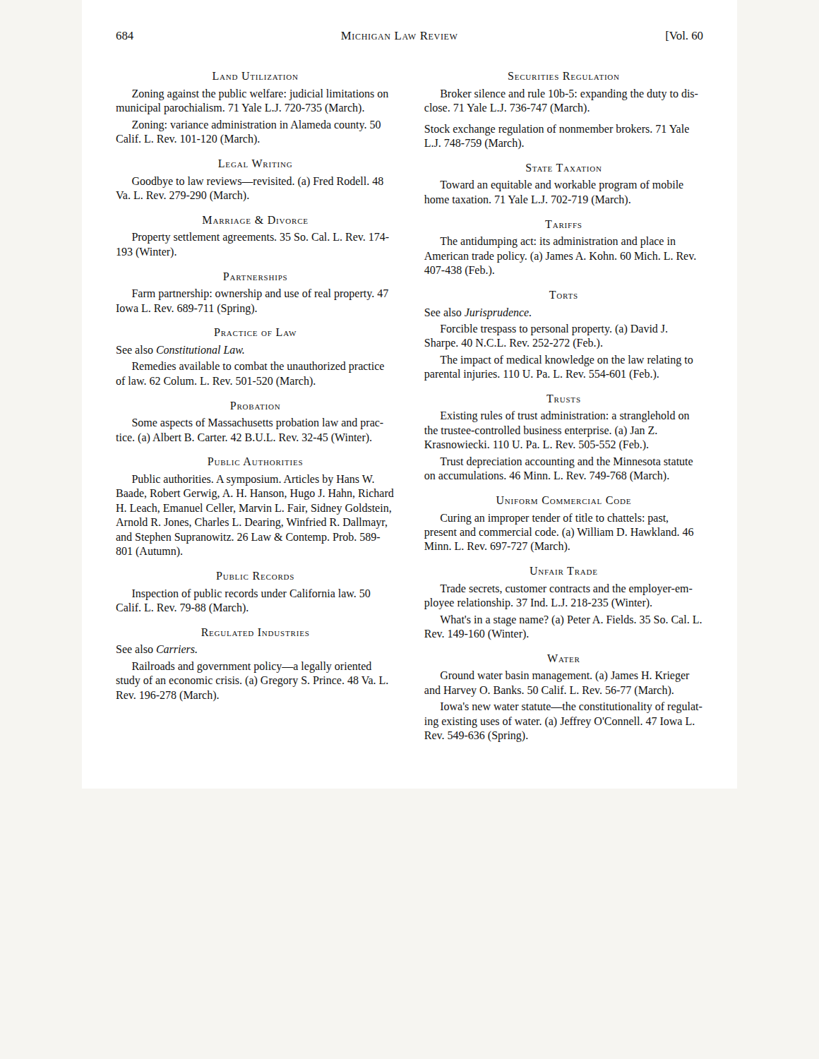684 Michigan Law Review [Vol. 60
Land Utilization
Zoning against the public welfare: judicial limitations on municipal parochialism. 71 Yale L.J. 720-735 (March).
Zoning: variance administration in Alameda county. 50 Calif. L. Rev. 101-120 (March).
Legal Writing
Goodbye to law reviews—revisited. (a) Fred Rodell. 48 Va. L. Rev. 279-290 (March).
Marriage & Divorce
Property settlement agreements. 35 So. Cal. L. Rev. 174-193 (Winter).
Partnerships
Farm partnership: ownership and use of real property. 47 Iowa L. Rev. 689-711 (Spring).
Practice of Law
See also Constitutional Law.
Remedies available to combat the unauthorized practice of law. 62 Colum. L. Rev. 501-520 (March).
Probation
Some aspects of Massachusetts probation law and practice. (a) Albert B. Carter. 42 B.U.L. Rev. 32-45 (Winter).
Public Authorities
Public authorities. A symposium. Articles by Hans W. Baade, Robert Gerwig, A. H. Hanson, Hugo J. Hahn, Richard H. Leach, Emanuel Celler, Marvin L. Fair, Sidney Goldstein, Arnold R. Jones, Charles L. Dearing, Winfried R. Dallmayr, and Stephen Supranowitz. 26 Law & Contemp. Prob. 589-801 (Autumn).
Public Records
Inspection of public records under California law. 50 Calif. L. Rev. 79-88 (March).
Regulated Industries
See also Carriers.
Railroads and government policy—a legally oriented study of an economic crisis. (a) Gregory S. Prince. 48 Va. L. Rev. 196-278 (March).
Securities Regulation
Broker silence and rule 10b-5: expanding the duty to disclose. 71 Yale L.J. 736-747 (March).
Stock exchange regulation of nonmember brokers. 71 Yale L.J. 748-759 (March).
State Taxation
Toward an equitable and workable program of mobile home taxation. 71 Yale L.J. 702-719 (March).
Tariffs
The antidumping act: its administration and place in American trade policy. (a) James A. Kohn. 60 Mich. L. Rev. 407-438 (Feb.).
Torts
See also Jurisprudence.
Forcible trespass to personal property. (a) David J. Sharpe. 40 N.C.L. Rev. 252-272 (Feb.).
The impact of medical knowledge on the law relating to parental injuries. 110 U. Pa. L. Rev. 554-601 (Feb.).
Trusts
Existing rules of trust administration: a stranglehold on the trustee-controlled business enterprise. (a) Jan Z. Krasnowiecki. 110 U. Pa. L. Rev. 505-552 (Feb.).
Trust depreciation accounting and the Minnesota statute on accumulations. 46 Minn. L. Rev. 749-768 (March).
Uniform Commercial Code
Curing an improper tender of title to chattels: past, present and commercial code. (a) William D. Hawkland. 46 Minn. L. Rev. 697-727 (March).
Unfair Trade
Trade secrets, customer contracts and the employer-employee relationship. 37 Ind. L.J. 218-235 (Winter).
What's in a stage name? (a) Peter A. Fields. 35 So. Cal. L. Rev. 149-160 (Winter).
Water
Ground water basin management. (a) James H. Krieger and Harvey O. Banks. 50 Calif. L. Rev. 56-77 (March).
Iowa's new water statute—the constitutionality of regulating existing uses of water. (a) Jeffrey O'Connell. 47 Iowa L. Rev. 549-636 (Spring).